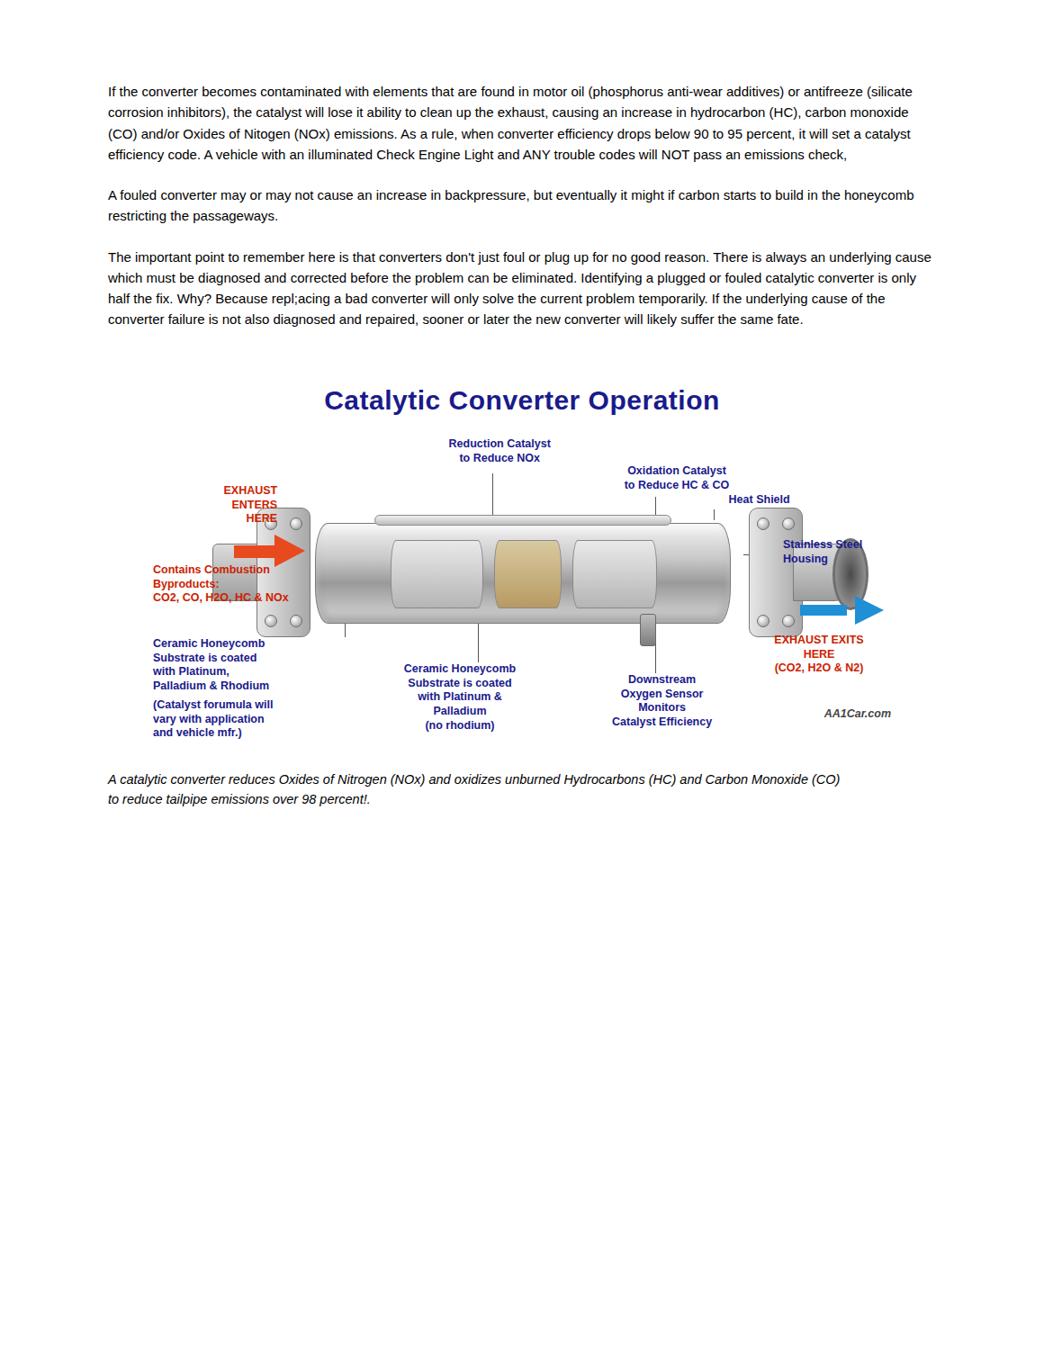If the converter becomes contaminated with elements that are found in motor oil (phosphorus anti-wear additives) or antifreeze (silicate corrosion inhibitors), the catalyst will lose it ability to clean up the exhaust, causing an increase in hydrocarbon (HC), carbon monoxide (CO) and/or Oxides of Nitogen (NOx) emissions. As a rule, when converter efficiency drops below 90 to 95 percent, it will set a catalyst efficiency code. A vehicle with an illuminated Check Engine Light and ANY trouble codes will NOT pass an emissions check,
A fouled converter may or may not cause an increase in backpressure, but eventually it might if carbon starts to build in the honeycomb restricting the passageways.
The important point to remember here is that converters don't just foul or plug up for no good reason. There is always an underlying cause which must be diagnosed and corrected before the problem can be eliminated. Identifying a plugged or fouled catalytic converter is only half the fix. Why? Because repl;acing a bad converter will only solve the current problem temporarily. If the underlying cause of the converter failure is not also diagnosed and repaired, sooner or later the new converter will likely suffer the same fate.
Catalytic Converter Operation
EXHAUST
ENTERS
HERE
Contains Combustion
Byproducts:
CO2, CO, H2O, HC & NOx
Reduction Catalyst
to Reduce NOx
Oxidation Catalyst
to Reduce HC & CO
Heat Shield
Stainless Steel
Housing
Ceramic Honeycomb
Substrate is coated
with Platinum,
Palladium & Rhodium
(Catalyst forumula will
vary with application
and vehicle mfr.)
Ceramic Honeycomb
Substrate is coated
with Platinum &
Palladium
(no rhodium)
Downstream
Oxygen Sensor
Monitors
Catalyst Efficiency
EXHAUST EXITS
HERE
(CO2, H2O & N2)
AA1Car.com
A catalytic converter reduces Oxides of Nitrogen (NOx) and oxidizes unburned Hydrocarbons (HC) and Carbon Monoxide (CO)
to reduce tailpipe emissions over 98 percent!.